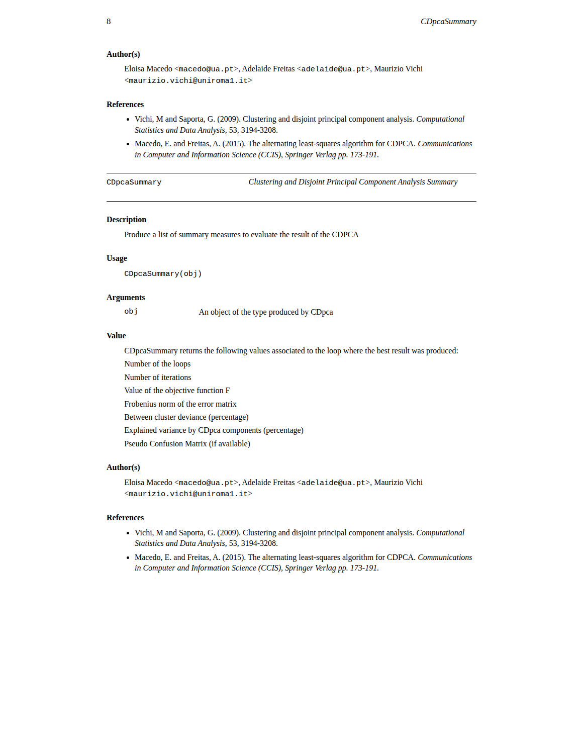8 CDpcaSummary
Author(s)
Eloisa Macedo <macedo@ua.pt>, Adelaide Freitas <adelaide@ua.pt>, Maurizio Vichi <maurizio.vichi@uniroma1.it>
References
Vichi, M and Saporta, G. (2009). Clustering and disjoint principal component analysis. Computational Statistics and Data Analysis, 53, 3194-3208.
Macedo, E. and Freitas, A. (2015). The alternating least-squares algorithm for CDPCA. Communications in Computer and Information Science (CCIS), Springer Verlag pp. 173-191.
CDpcaSummary Clustering and Disjoint Principal Component Analysis Summary
Description
Produce a list of summary measures to evaluate the result of the CDPCA
Usage
CDpcaSummary(obj)
Arguments
obj An object of the type produced by CDpca
Value
CDpcaSummary returns the following values associated to the loop where the best result was produced:
Number of the loops
Number of iterations
Value of the objective function F
Frobenius norm of the error matrix
Between cluster deviance (percentage)
Explained variance by CDpca components (percentage)
Pseudo Confusion Matrix (if available)
Author(s)
Eloisa Macedo <macedo@ua.pt>, Adelaide Freitas <adelaide@ua.pt>, Maurizio Vichi <maurizio.vichi@uniroma1.it>
References
Vichi, M and Saporta, G. (2009). Clustering and disjoint principal component analysis. Computational Statistics and Data Analysis, 53, 3194-3208.
Macedo, E. and Freitas, A. (2015). The alternating least-squares algorithm for CDPCA. Communications in Computer and Information Science (CCIS), Springer Verlag pp. 173-191.